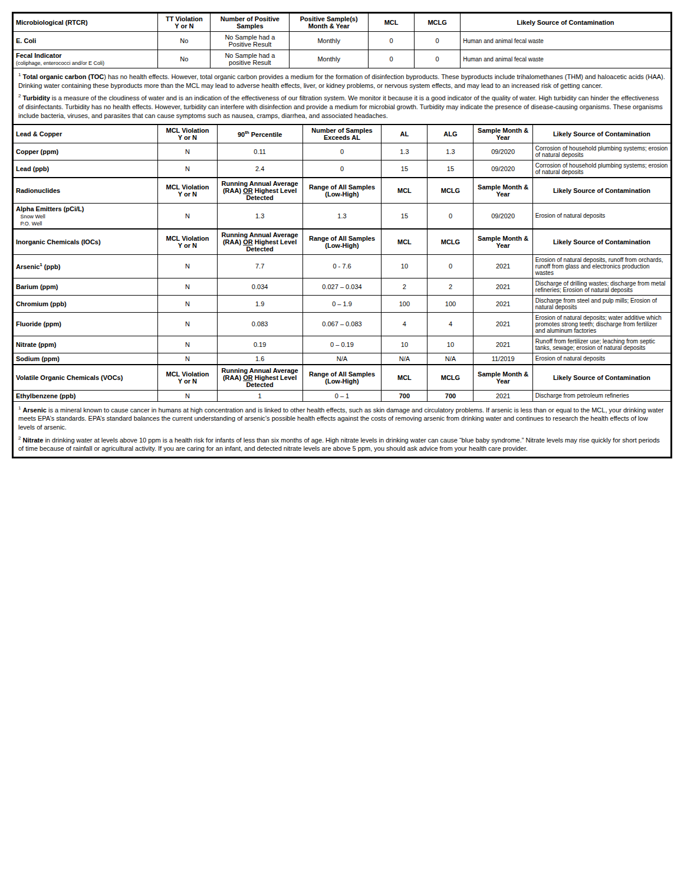| Microbiological (RTCR) | TT Violation Y or N | Number of Positive Samples | Positive Sample(s) Month & Year | MCL | MCLG | Likely Source of Contamination |
| --- | --- | --- | --- | --- | --- | --- |
| E. Coli | No | No Sample had a Positive Result | Monthly | 0 | 0 | Human and animal fecal waste |
| Fecal Indicator (coliphage, enterococci and/or E Coli) | No | No Sample had a positive Result | Monthly | 0 | 0 | Human and animal fecal waste |
1 Total organic carbon (TOC) has no health effects. However, total organic carbon provides a medium for the formation of disinfection byproducts. These byproducts include trihalomethanes (THM) and haloacetic acids (HAA). Drinking water containing these byproducts more than the MCL may lead to adverse health effects, liver, or kidney problems, or nervous system effects, and may lead to an increased risk of getting cancer.
2 Turbidity is a measure of the cloudiness of water and is an indication of the effectiveness of our filtration system. We monitor it because it is a good indicator of the quality of water. High turbidity can hinder the effectiveness of disinfectants. Turbidity has no health effects. However, turbidity can interfere with disinfection and provide a medium for microbial growth. Turbidity may indicate the presence of disease-causing organisms. These organisms include bacteria, viruses, and parasites that can cause symptoms such as nausea, cramps, diarrhea, and associated headaches.
| Lead & Copper | MCL Violation Y or N | 90 th Percentile | Number of Samples Exceeds AL | AL | ALG | Sample Month & Year | Likely Source of Contamination |
| --- | --- | --- | --- | --- | --- | --- | --- |
| Copper (ppm) | N | 0.11 | 0 | 1.3 | 1.3 | 09/2020 | Corrosion of household plumbing systems; erosion of natural deposits |
| Lead (ppb) | N | 2.4 | 0 | 15 | 15 | 09/2020 | Corrosion of household plumbing systems; erosion of natural deposits |
| Radionuclides | MCL Violation Y or N | Running Annual Average (RAA) OR Highest Level Detected | Range of All Samples (Low-High) | MCL | MCLG | Sample Month & Year | Likely Source of Contamination |
| --- | --- | --- | --- | --- | --- | --- | --- |
| Alpha Emitters (pCi/L) Snow Well P.O. Well | N | 1.3 | 1.3 | 15 | 0 | 09/2020 | Erosion of natural deposits |
| Inorganic Chemicals (IOCs) | MCL Violation Y or N | Running Annual Average (RAA) OR Highest Level Detected | Range of All Samples (Low-High) | MCL | MCLG | Sample Month & Year | Likely Source of Contamination |
| --- | --- | --- | --- | --- | --- | --- | --- |
| Arsenic 1 (ppb) | N | 7.7 | 0 - 7.6 | 10 | 0 | 2021 | Erosion of natural deposits, runoff from orchards, runoff from glass and electronics production wastes |
| Barium (ppm) | N | 0.034 | 0.027 – 0.034 | 2 | 2 | 2021 | Discharge of drilling wastes; discharge from metal refineries; Erosion of natural deposits |
| Chromium (ppb) | N | 1.9 | 0 – 1.9 | 100 | 100 | 2021 | Discharge from steel and pulp mills; Erosion of natural deposits |
| Fluoride (ppm) | N | 0.083 | 0.067 – 0.083 | 4 | 4 | 2021 | Erosion of natural deposits; water additive which promotes strong teeth; discharge from fertilizer and aluminum factories |
| Nitrate (ppm) | N | 0.19 | 0 – 0.19 | 10 | 10 | 2021 | Runoff from fertilizer use; leaching from septic tanks, sewage; erosion of natural deposits |
| Sodium (ppm) | N | 1.6 | N/A | N/A | N/A | 11/2019 | Erosion of natural deposits |
| Volatile Organic Chemicals (VOCs) | MCL Violation Y or N | Running Annual Average (RAA) OR Highest Level Detected | Range of All Samples (Low-High) | MCL | MCLG | Sample Month & Year | Likely Source of Contamination |
| --- | --- | --- | --- | --- | --- | --- | --- |
| Ethylbenzene (ppb) | N | 1 | 0 – 1 | 700 | 700 | 2021 | Discharge from petroleum refineries |
1 Arsenic is a mineral known to cause cancer in humans at high concentration and is linked to other health effects, such as skin damage and circulatory problems. If arsenic is less than or equal to the MCL, your drinking water meets EPA’s standards. EPA’s standard balances the current understanding of arsenic’s possible health effects against the costs of removing arsenic from drinking water and continues to research the health effects of low levels of arsenic.
2 Nitrate in drinking water at levels above 10 ppm is a health risk for infants of less than six months of age. High nitrate levels in drinking water can cause “blue baby syndrome.” Nitrate levels may rise quickly for short periods of time because of rainfall or agricultural activity. If you are caring for an infant, and detected nitrate levels are above 5 ppm, you should ask advice from your health care provider.